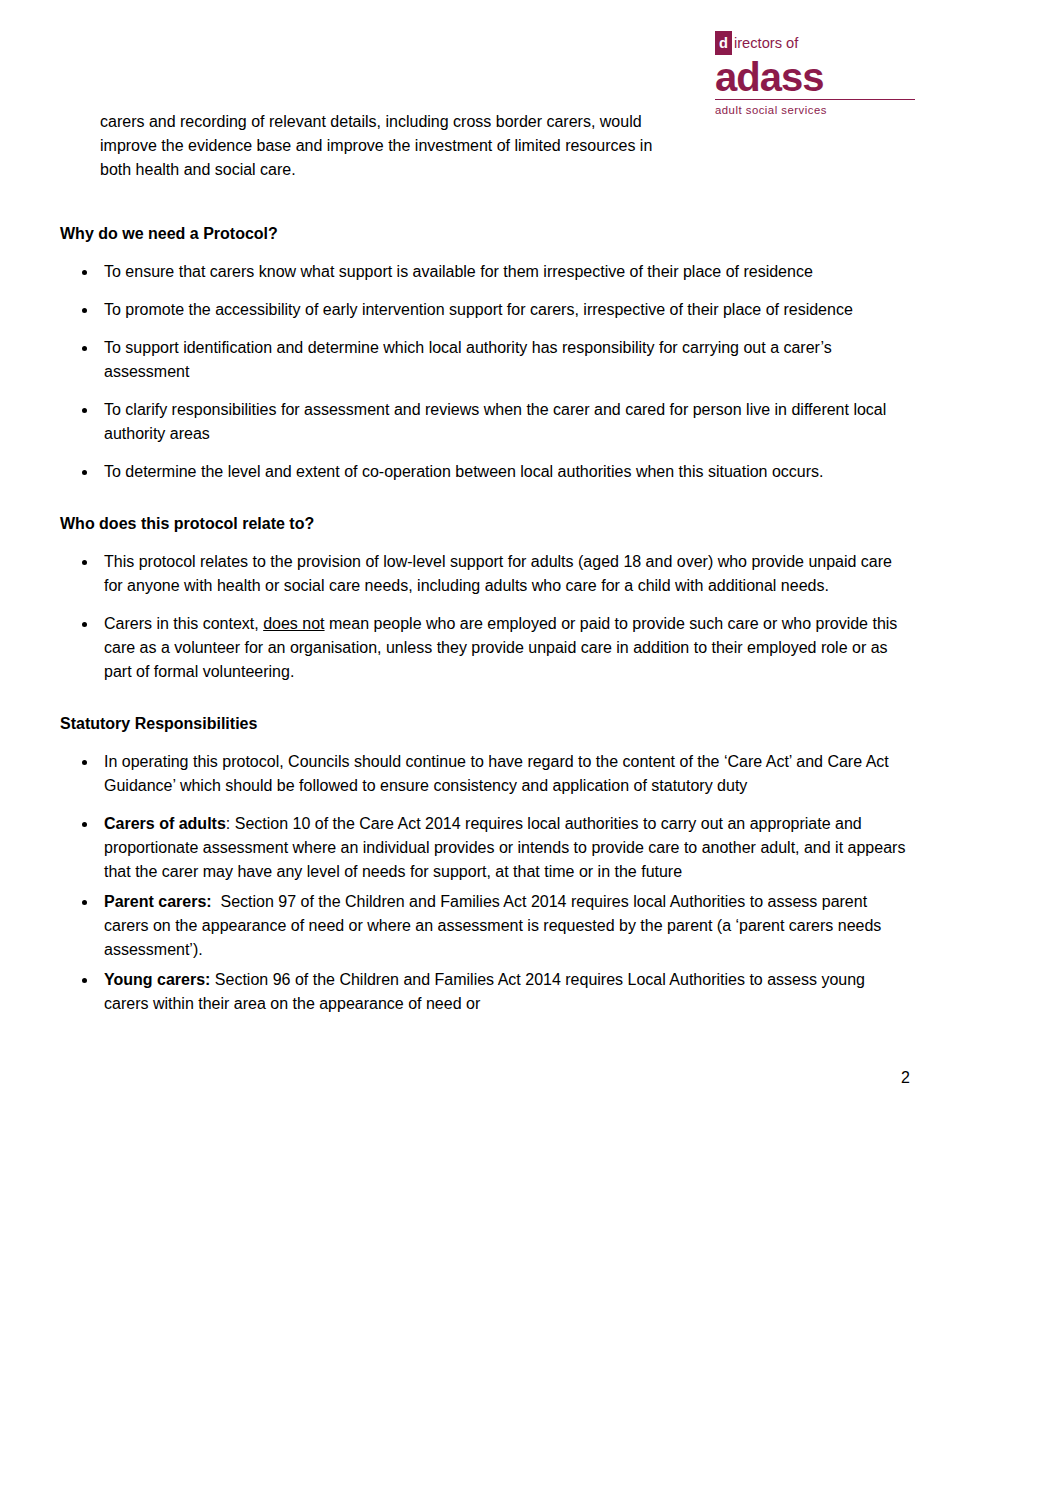directors of
adass
adult social services
carers and recording of relevant details, including cross border carers, would improve the evidence base and improve the investment of limited resources in both health and social care.
Why do we need a Protocol?
To ensure that carers know what support is available for them irrespective of their place of residence
To promote the accessibility of early intervention support for carers, irrespective of their place of residence
To support identification and determine which local authority has responsibility for carrying out a carer’s assessment
To clarify responsibilities for assessment and reviews when the carer and cared for person live in different local authority areas
To determine the level and extent of co-operation between local authorities when this situation occurs.
Who does this protocol relate to?
This protocol relates to the provision of low-level support for adults (aged 18 and over) who provide unpaid care for anyone with health or social care needs, including adults who care for a child with additional needs.
Carers in this context, does not mean people who are employed or paid to provide such care or who provide this care as a volunteer for an organisation, unless they provide unpaid care in addition to their employed role or as part of formal volunteering.
Statutory Responsibilities
In operating this protocol, Councils should continue to have regard to the content of the ‘Care Act’ and Care Act Guidance’ which should be followed to ensure consistency and application of statutory duty
Carers of adults: Section 10 of the Care Act 2014 requires local authorities to carry out an appropriate and proportionate assessment where an individual provides or intends to provide care to another adult, and it appears that the carer may have any level of needs for support, at that time or in the future
Parent carers: Section 97 of the Children and Families Act 2014 requires local Authorities to assess parent carers on the appearance of need or where an assessment is requested by the parent (a ‘parent carers needs assessment’).
Young carers: Section 96 of the Children and Families Act 2014 requires Local Authorities to assess young carers within their area on the appearance of need or
2